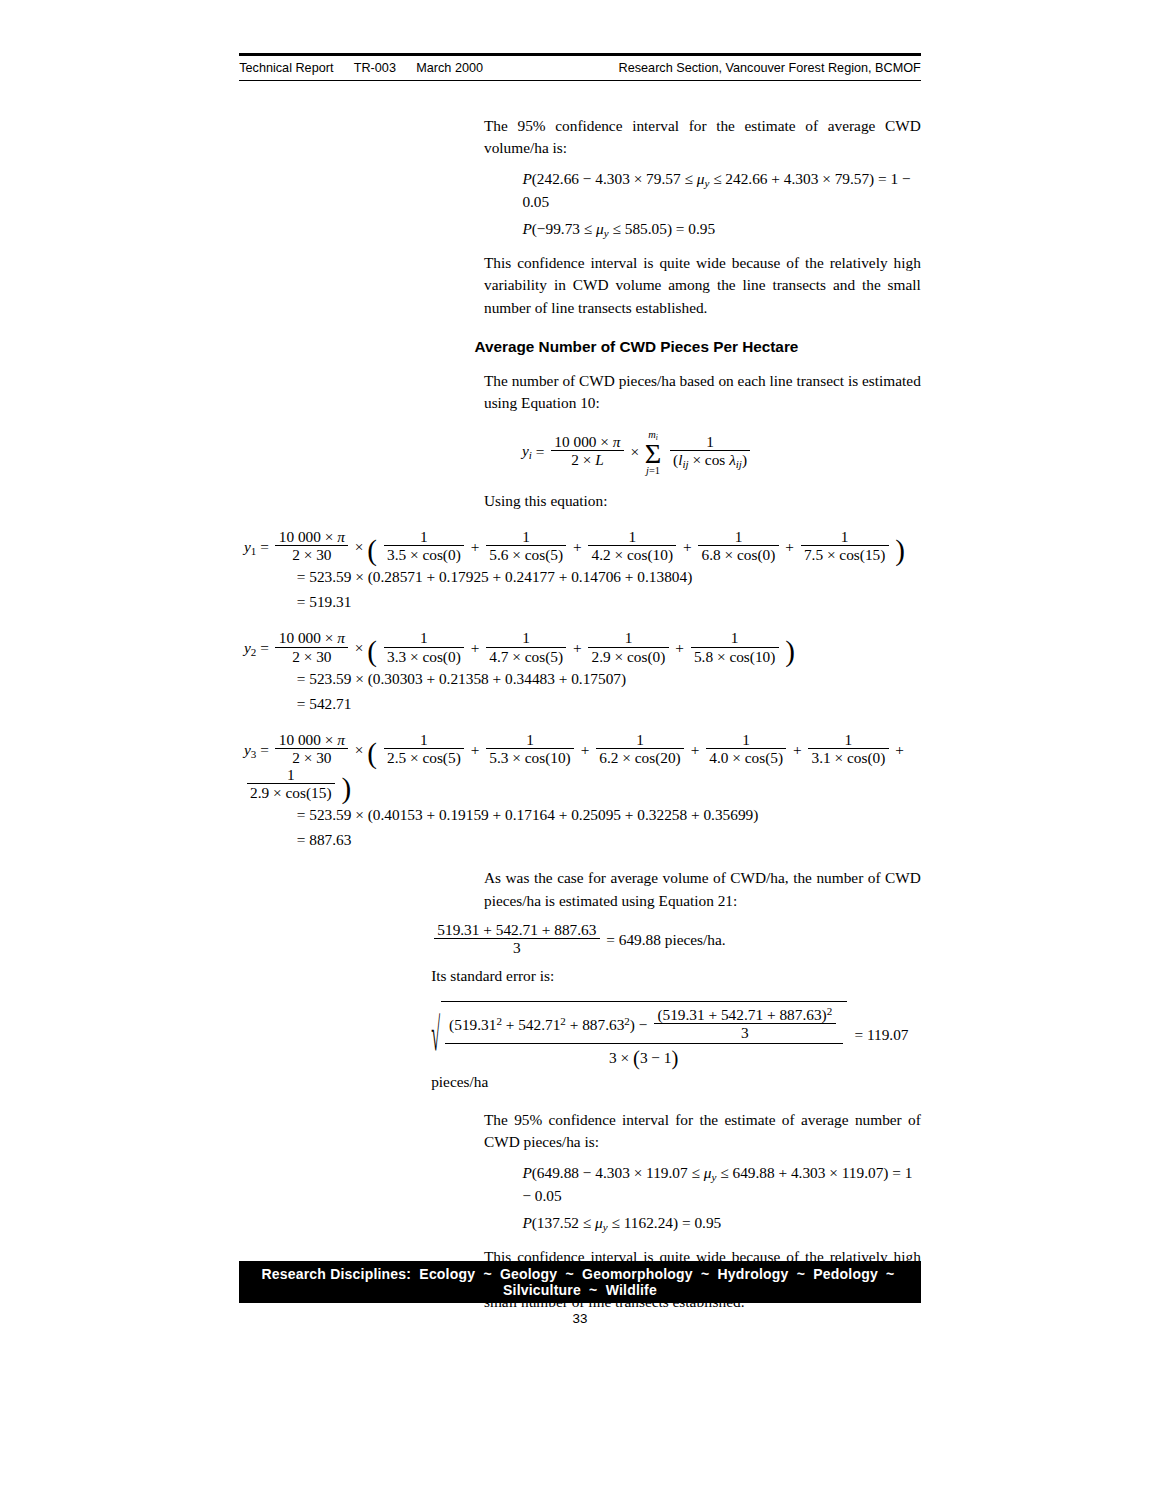Technical Report TR-003 March 2000
Research Section, Vancouver Forest Region, BCMOF
The 95% confidence interval for the estimate of average CWD volume/ha is:
P(242.66 − 4.303 × 79.57 ≤ μy ≤ 242.66 + 4.303 × 79.57) = 1 − 0.05
P(−99.73 ≤ μy ≤ 585.05) = 0.95
This confidence interval is quite wide because of the relatively high variability in CWD volume among the line transects and the small number of line transects established.
Average Number of CWD Pieces Per Hectare
The number of CWD pieces/ha based on each line transect is estimated using Equation 10:
yi = 10 000 × π 2 × L × mi Σ j=1 1 (lij × cos λij)
Using this equation:
y1 = 10 000 × π 2 × 30 × ( 13.5 × cos(0) + 15.6 × cos(5) + 14.2 × cos(10) + 16.8 × cos(0) + 17.5 × cos(15) )
= 523.59 × (0.28571 + 0.17925 + 0.24177 + 0.14706 + 0.13804)
= 519.31
y2 = 10 000 × π 2 × 30 × ( 13.3 × cos(0) + 14.7 × cos(5) + 12.9 × cos(0) + 15.8 × cos(10) )
= 523.59 × (0.30303 + 0.21358 + 0.34483 + 0.17507)
= 542.71
y3 = 10 000 × π 2 × 30 × ( 12.5 × cos(5) + 15.3 × cos(10) + 16.2 × cos(20) + 14.0 × cos(5) + 13.1 × cos(0) + 12.9 × cos(15) )
= 523.59 × (0.40153 + 0.19159 + 0.17164 + 0.25095 + 0.32258 + 0.35699)
= 887.63
As was the case for average volume of CWD/ha, the number of CWD pieces/ha is estimated using Equation 21:
519.31 + 542.71 + 887.63 3 = 649.88 pieces/ha.
Its standard error is:
(519.312 + 542.712 + 887.632) − (519.31 + 542.71 + 887.63)2 3 3 × (3 − 1) = 119.07 pieces/ha
The 95% confidence interval for the estimate of average number of CWD pieces/ha is:
P(649.88 − 4.303 × 119.07 ≤ μy ≤ 649.88 + 4.303 × 119.07) = 1 − 0.05
P(137.52 ≤ μy ≤ 1162.24) = 0.95
This confidence interval is quite wide because of the relatively high variability in CWD piece numbers among the line transects and the small number of line transects established.
Research Disciplines: Ecology ~ Geology ~ Geomorphology ~ Hydrology ~ Pedology ~ Silviculture ~ Wildlife
33